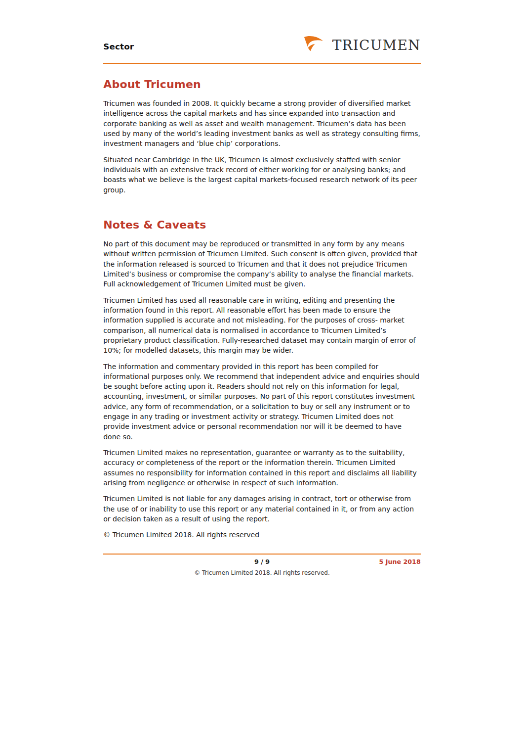Sector
TRICUMEN
About Tricumen
Tricumen was founded in 2008. It quickly became a strong provider of diversified market intelligence across the capital markets and has since expanded into transaction and corporate banking as well as asset and wealth management. Tricumen’s data has been used by many of the world’s leading investment banks as well as strategy consulting firms, investment managers and ‘blue chip’ corporations.
Situated near Cambridge in the UK, Tricumen is almost exclusively staffed with senior individuals with an extensive track record of either working for or analysing banks; and boasts what we believe is the largest capital markets-focused research network of its peer group.
Notes & Caveats
No part of this document may be reproduced or transmitted in any form by any means without written permission of Tricumen Limited. Such consent is often given, provided that the information released is sourced to Tricumen and that it does not prejudice Tricumen Limited’s business or compromise the company’s ability to analyse the financial markets. Full acknowledgement of Tricumen Limited must be given.
Tricumen Limited has used all reasonable care in writing, editing and presenting the information found in this report. All reasonable effort has been made to ensure the information supplied is accurate and not misleading. For the purposes of cross- market comparison, all numerical data is normalised in accordance to Tricumen Limited’s proprietary product classification. Fully-researched dataset may contain margin of error of 10%; for modelled datasets, this margin may be wider.
The information and commentary provided in this report has been compiled for informational purposes only. We recommend that independent advice and enquiries should be sought before acting upon it. Readers should not rely on this information for legal, accounting, investment, or similar purposes. No part of this report constitutes investment advice, any form of recommendation, or a solicitation to buy or sell any instrument or to engage in any trading or investment activity or strategy. Tricumen Limited does not provide investment advice or personal recommendation nor will it be deemed to have done so.
Tricumen Limited makes no representation, guarantee or warranty as to the suitability, accuracy or completeness of the report or the information therein. Tricumen Limited assumes no responsibility for information contained in this report and disclaims all liability arising from negligence or otherwise in respect of such information.
Tricumen Limited is not liable for any damages arising in contract, tort or otherwise from the use of or inability to use this report or any material contained in it, or from any action or decision taken as a result of using the report.
© Tricumen Limited 2018. All rights reserved
9 / 9
5 June 2018
© Tricumen Limited 2018. All rights reserved.